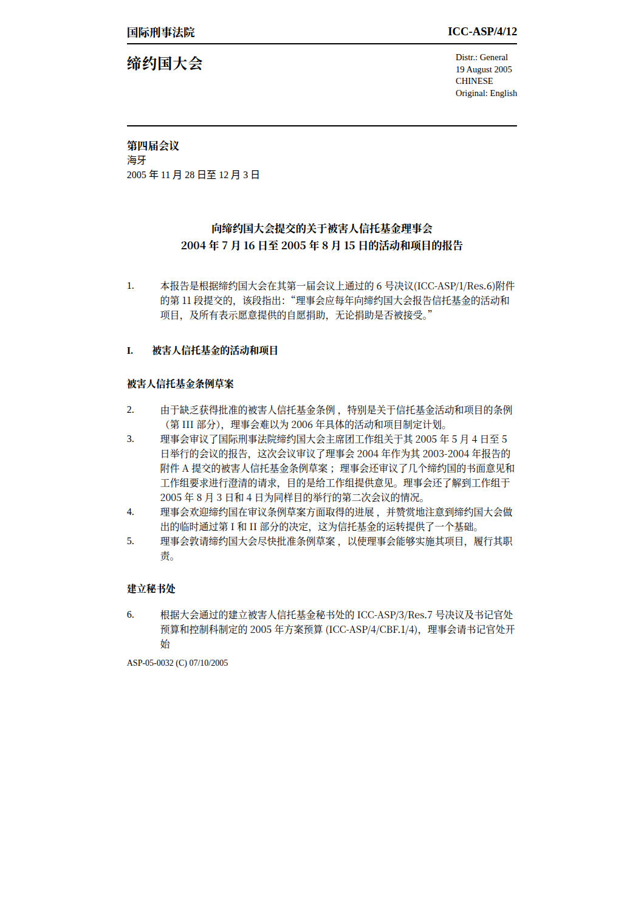国际刑事法院
ICC-ASP/4/12
缔约国大会
Distr.: General
19 August 2005
CHINESE
Original: English
第四届会议
海牙
2005 年 11 月 28 日至 12 月 3 日
向缔约国大会提交的关于被害人信托基金理事会
2004 年 7 月 16 日至 2005 年 8 月 15 日的活动和项目的报告
1.
本报告是根据缔约国大会在其第一届会议上通过的 6 号决议(ICC-ASP/1/Res.6)附件的第 11 段提交的，该段指出：“理事会应每年向缔约国大会报告信托基金的活动和项目，及所有表示愿意提供的自愿捐助，无论捐助是否被接受。”
I. 被害人信托基金的活动和项目
被害人信托基金条例草案
2.
由于缺乏获得批准的被害人信托基金条例 ，特别是关于信托基金活动和项目的条例（第 III 部分），理事会难以为 2006 年具体的活动和项目制定计划。
3.
理事会审议了国际刑事法院缔约国大会主席团工作组关于其 2005 年 5 月 4 日至 5 日举行的会议的报告，这次会议审议了理事会 2004 年作为其 2003-2004 年报告的附件 A 提交的被害人信托基金条例草案 ；理事会还审议了几个缔约国的书面意见和工作组要求进行澄清的请求，目的是给工作组提供意见。理事会还了解到工作组于 2005 年 8 月 3 日和 4 日为同样目的举行的第二次会议的情况。
4.
理事会欢迎缔约国在审议条例草案方面取得的进展 ，并赞赏地注意到缔约国大会做出的临时通过第 I 和 II 部分的决定，这为信托基金的运转提供了一个基础。
5.
理事会敦请缔约国大会尽快批准条例草案 ，以使理事会能够实施其项目，履行其职责。
建立秘书处
6.
根据大会通过的建立被害人信托基金秘书处的 ICC-ASP/3/Res.7 号决议及书记官处预算和控制科制定的 2005 年方案预算 (ICC-ASP/4/CBF.1/4)，理事会请书记官处开始
ASP-05-0032 (C) 07/10/2005